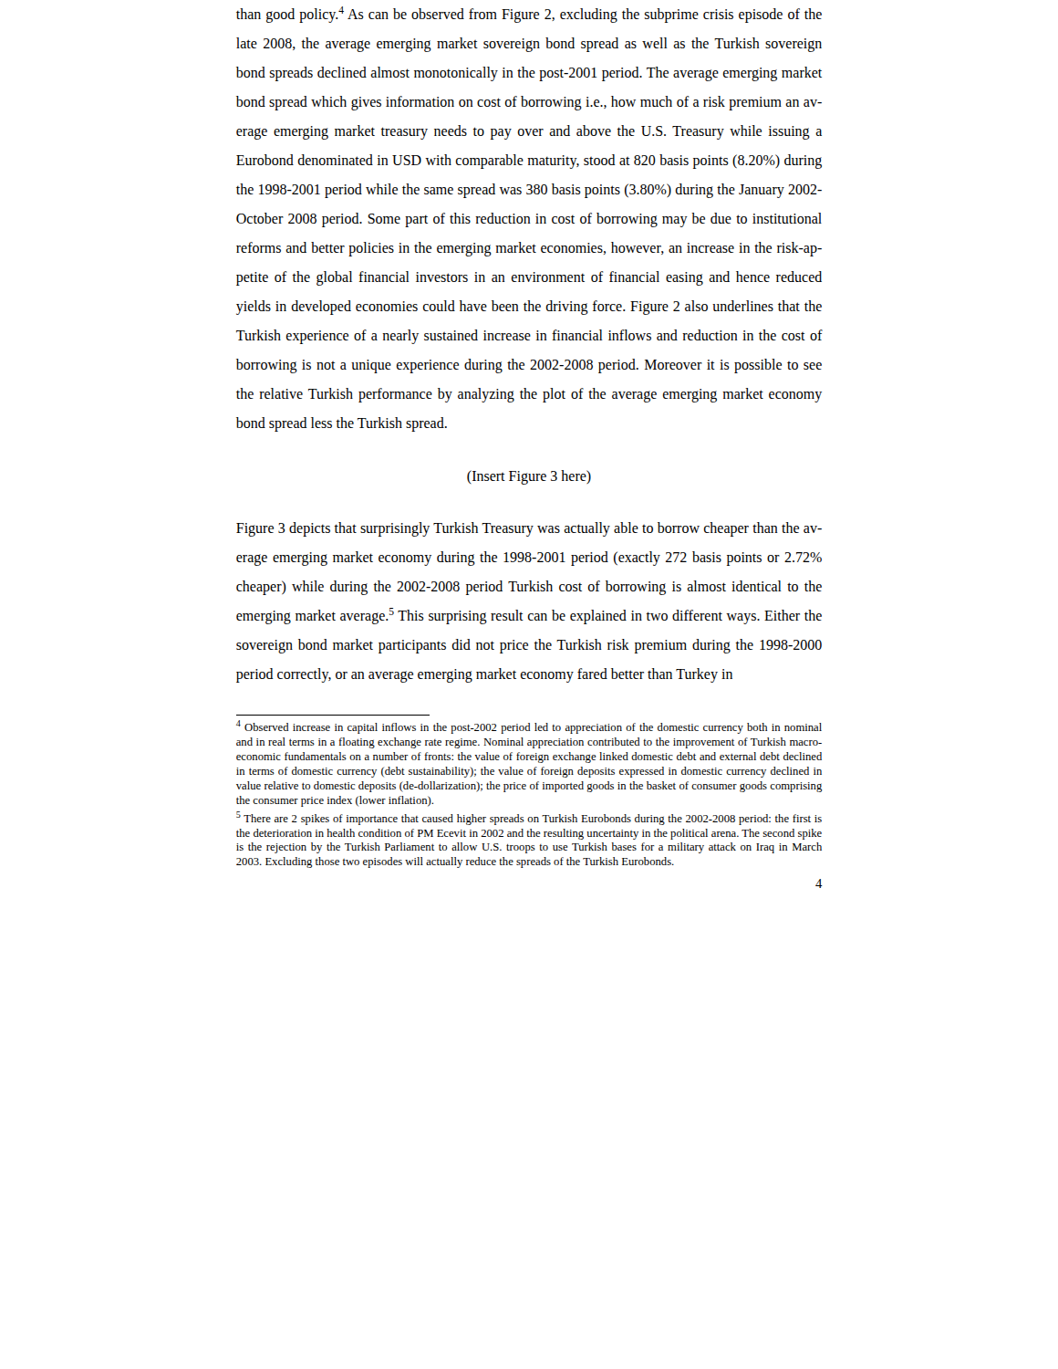than good policy.4 As can be observed from Figure 2, excluding the subprime crisis episode of the late 2008, the average emerging market sovereign bond spread as well as the Turkish sovereign bond spreads declined almost monotonically in the post-2001 period. The average emerging market bond spread which gives information on cost of borrowing i.e., how much of a risk premium an average emerging market treasury needs to pay over and above the U.S. Treasury while issuing a Eurobond denominated in USD with comparable maturity, stood at 820 basis points (8.20%) during the 1998-2001 period while the same spread was 380 basis points (3.80%) during the January 2002-October 2008 period. Some part of this reduction in cost of borrowing may be due to institutional reforms and better policies in the emerging market economies, however, an increase in the risk-appetite of the global financial investors in an environment of financial easing and hence reduced yields in developed economies could have been the driving force. Figure 2 also underlines that the Turkish experience of a nearly sustained increase in financial inflows and reduction in the cost of borrowing is not a unique experience during the 2002-2008 period. Moreover it is possible to see the relative Turkish performance by analyzing the plot of the average emerging market economy bond spread less the Turkish spread.
(Insert Figure 3 here)
Figure 3 depicts that surprisingly Turkish Treasury was actually able to borrow cheaper than the average emerging market economy during the 1998-2001 period (exactly 272 basis points or 2.72% cheaper) while during the 2002-2008 period Turkish cost of borrowing is almost identical to the emerging market average.5 This surprising result can be explained in two different ways. Either the sovereign bond market participants did not price the Turkish risk premium during the 1998-2000 period correctly, or an average emerging market economy fared better than Turkey in
4 Observed increase in capital inflows in the post-2002 period led to appreciation of the domestic currency both in nominal and in real terms in a floating exchange rate regime. Nominal appreciation contributed to the improvement of Turkish macroeconomic fundamentals on a number of fronts: the value of foreign exchange linked domestic debt and external debt declined in terms of domestic currency (debt sustainability); the value of foreign deposits expressed in domestic currency declined in value relative to domestic deposits (de-dollarization); the price of imported goods in the basket of consumer goods comprising the consumer price index (lower inflation).
5 There are 2 spikes of importance that caused higher spreads on Turkish Eurobonds during the 2002-2008 period: the first is the deterioration in health condition of PM Ecevit in 2002 and the resulting uncertainty in the political arena. The second spike is the rejection by the Turkish Parliament to allow U.S. troops to use Turkish bases for a military attack on Iraq in March 2003. Excluding those two episodes will actually reduce the spreads of the Turkish Eurobonds.
4